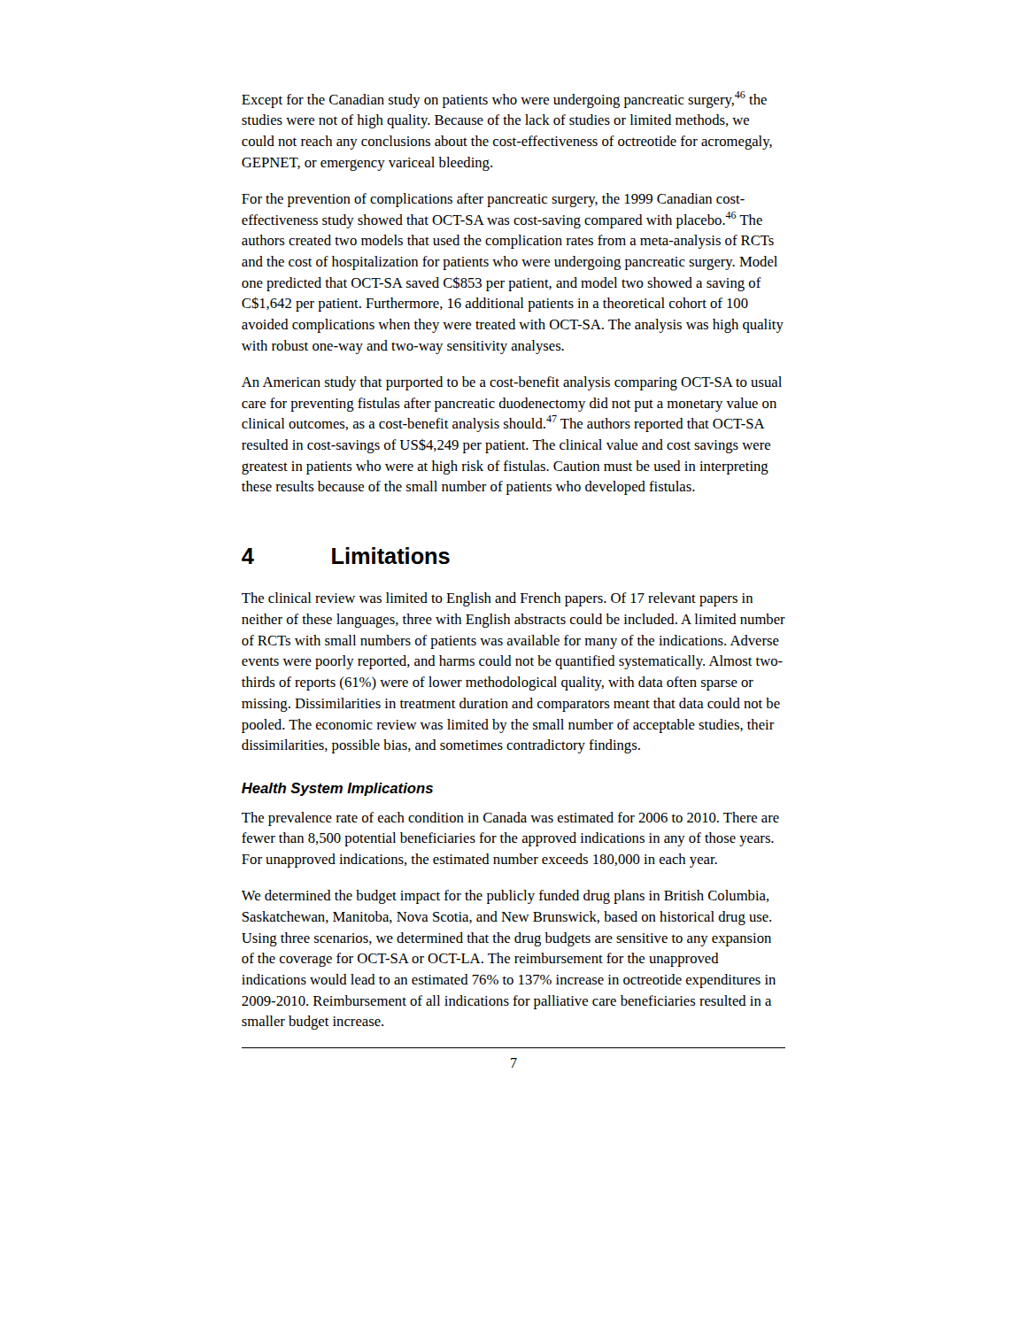Except for the Canadian study on patients who were undergoing pancreatic surgery,46 the studies were not of high quality. Because of the lack of studies or limited methods, we could not reach any conclusions about the cost-effectiveness of octreotide for acromegaly, GEPNET, or emergency variceal bleeding.
For the prevention of complications after pancreatic surgery, the 1999 Canadian cost-effectiveness study showed that OCT-SA was cost-saving compared with placebo.46 The authors created two models that used the complication rates from a meta-analysis of RCTs and the cost of hospitalization for patients who were undergoing pancreatic surgery. Model one predicted that OCT-SA saved C$853 per patient, and model two showed a saving of C$1,642 per patient. Furthermore, 16 additional patients in a theoretical cohort of 100 avoided complications when they were treated with OCT-SA. The analysis was high quality with robust one-way and two-way sensitivity analyses.
An American study that purported to be a cost-benefit analysis comparing OCT-SA to usual care for preventing fistulas after pancreatic duodenectomy did not put a monetary value on clinical outcomes, as a cost-benefit analysis should.47 The authors reported that OCT-SA resulted in cost-savings of US$4,249 per patient. The clinical value and cost savings were greatest in patients who were at high risk of fistulas. Caution must be used in interpreting these results because of the small number of patients who developed fistulas.
4 Limitations
The clinical review was limited to English and French papers. Of 17 relevant papers in neither of these languages, three with English abstracts could be included. A limited number of RCTs with small numbers of patients was available for many of the indications. Adverse events were poorly reported, and harms could not be quantified systematically. Almost two-thirds of reports (61%) were of lower methodological quality, with data often sparse or missing. Dissimilarities in treatment duration and comparators meant that data could not be pooled. The economic review was limited by the small number of acceptable studies, their dissimilarities, possible bias, and sometimes contradictory findings.
Health System Implications
The prevalence rate of each condition in Canada was estimated for 2006 to 2010. There are fewer than 8,500 potential beneficiaries for the approved indications in any of those years. For unapproved indications, the estimated number exceeds 180,000 in each year.
We determined the budget impact for the publicly funded drug plans in British Columbia, Saskatchewan, Manitoba, Nova Scotia, and New Brunswick, based on historical drug use. Using three scenarios, we determined that the drug budgets are sensitive to any expansion of the coverage for OCT-SA or OCT-LA. The reimbursement for the unapproved indications would lead to an estimated 76% to 137% increase in octreotide expenditures in 2009-2010. Reimbursement of all indications for palliative care beneficiaries resulted in a smaller budget increase.
7